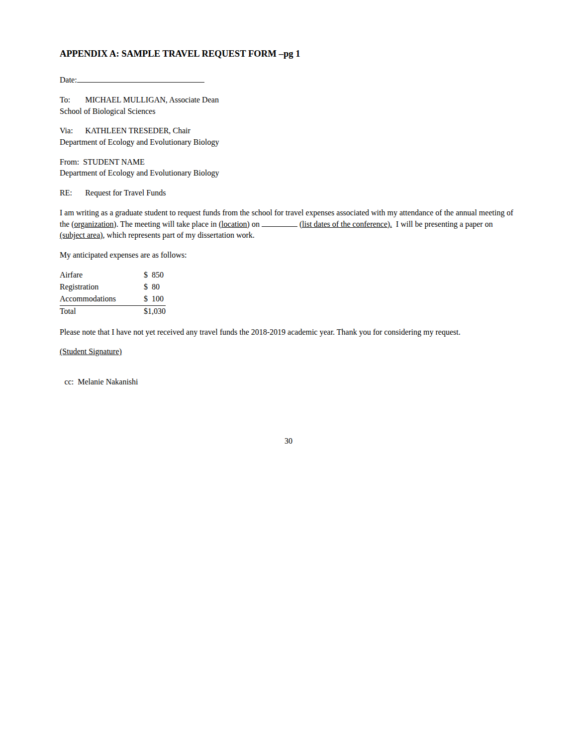APPENDIX A: SAMPLE TRAVEL REQUEST FORM –pg 1
Date:
To: MICHAEL MULLIGAN, Associate Dean
School of Biological Sciences
Via: KATHLEEN TRESEDER, Chair
Department of Ecology and Evolutionary Biology
From: STUDENT NAME
Department of Ecology and Evolutionary Biology
RE: Request for Travel Funds
I am writing as a graduate student to request funds from the school for travel expenses associated with my attendance of the annual meeting of the (organization). The meeting will take place in (location) on (list dates of the conference). I will be presenting a paper on (subject area), which represents part of my dissertation work.
My anticipated expenses are as follows:
| Airfare | $ 850 |
| Registration | $ 80 |
| Accommodations | $ 100 |
| Total | $1,030 |
Please note that I have not yet received any travel funds the 2018-2019 academic year. Thank you for considering my request.
(Student Signature)
cc: Melanie Nakanishi
30